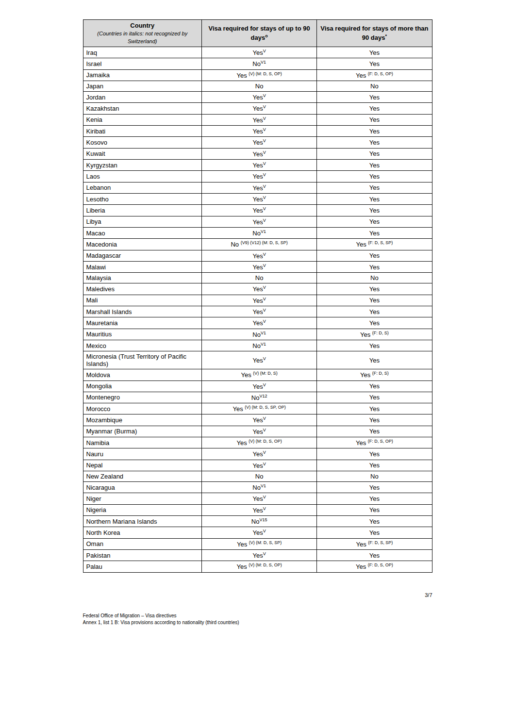| Country (Countries in italics: not recognized by Switzerland) | Visa required for stays of up to 90 days o | Visa required for stays of more than 90 days * |
| --- | --- | --- |
| Iraq | Yes V | Yes |
| Israel | No V1 | Yes |
| Jamaika | Yes (V) (M: D, S, OP) | Yes (F: D, S, OP) |
| Japan | No | No |
| Jordan | Yes V | Yes |
| Kazakhstan | Yes V | Yes |
| Kenia | Yes V | Yes |
| Kiribati | Yes V | Yes |
| Kosovo | Yes V | Yes |
| Kuwait | Yes V | Yes |
| Kyrgyzstan | Yes V | Yes |
| Laos | Yes V | Yes |
| Lebanon | Yes V | Yes |
| Lesotho | Yes V | Yes |
| Liberia | Yes V | Yes |
| Libya | Yes V | Yes |
| Macao | No V1 | Yes |
| Macedonia | No (V9) (V12) (M: D, S, SP) | Yes (F: D, S, SP) |
| Madagascar | Yes V | Yes |
| Malawi | Yes V | Yes |
| Malaysia | No | No |
| Maledives | Yes V | Yes |
| Mali | Yes V | Yes |
| Marshall Islands | Yes V | Yes |
| Mauretania | Yes V | Yes |
| Mauritius | No V1 | Yes (F: D, S) |
| Mexico | No V1 | Yes |
| Micronesia (Trust Territory of Pacific Islands) | Yes V | Yes |
| Moldova | Yes (V) (M: D, S) | Yes (F: D, S) |
| Mongolia | Yes V | Yes |
| Montenegro | No V12 | Yes |
| Morocco | Yes (V) (M: D, S, SP, OP) | Yes |
| Mozambique | Yes V | Yes |
| Myanmar (Burma) | Yes V | Yes |
| Namibia | Yes (V) (M: D, S, OP) | Yes (F: D, S, OP) |
| Nauru | Yes V | Yes |
| Nepal | Yes V | Yes |
| New Zealand | No | No |
| Nicaragua | No V1 | Yes |
| Niger | Yes V | Yes |
| Nigeria | Yes V | Yes |
| Northern Mariana Islands | No V15 | Yes |
| North Korea | Yes V | Yes |
| Oman | Yes (V) (M: D, S, SP) | Yes (F: D, S, SP) |
| Pakistan | Yes V | Yes |
| Palau | Yes (V) (M: D, S, OP) | Yes (F: D, S, OP) |
3/7
Federal Office of Migration – Visa directives
Annex 1, list 1 B: Visa provisions according to nationality (third countries)